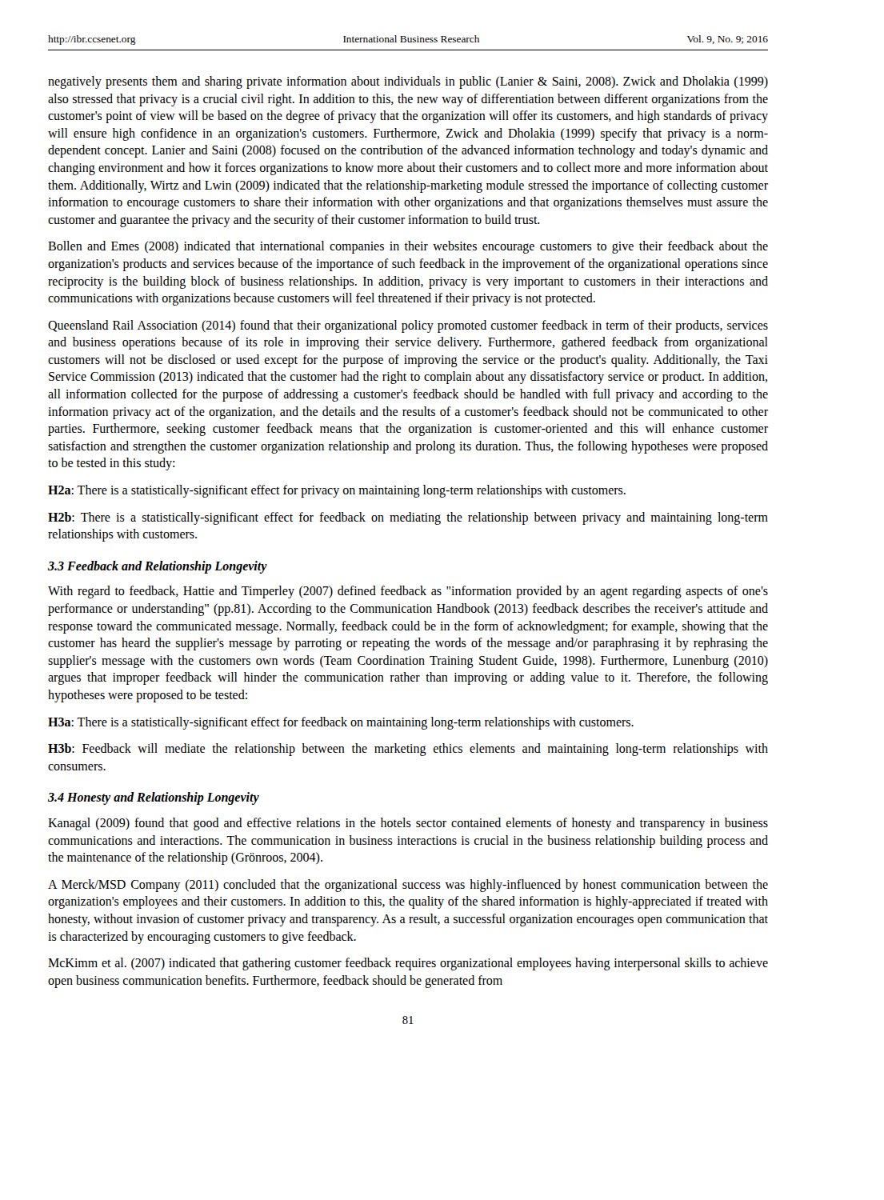http://ibr.ccsenet.org International Business Research Vol. 9, No. 9; 2016
negatively presents them and sharing private information about individuals in public (Lanier & Saini, 2008). Zwick and Dholakia (1999) also stressed that privacy is a crucial civil right. In addition to this, the new way of differentiation between different organizations from the customer's point of view will be based on the degree of privacy that the organization will offer its customers, and high standards of privacy will ensure high confidence in an organization's customers. Furthermore, Zwick and Dholakia (1999) specify that privacy is a norm-dependent concept. Lanier and Saini (2008) focused on the contribution of the advanced information technology and today's dynamic and changing environment and how it forces organizations to know more about their customers and to collect more and more information about them. Additionally, Wirtz and Lwin (2009) indicated that the relationship-marketing module stressed the importance of collecting customer information to encourage customers to share their information with other organizations and that organizations themselves must assure the customer and guarantee the privacy and the security of their customer information to build trust.
Bollen and Emes (2008) indicated that international companies in their websites encourage customers to give their feedback about the organization's products and services because of the importance of such feedback in the improvement of the organizational operations since reciprocity is the building block of business relationships. In addition, privacy is very important to customers in their interactions and communications with organizations because customers will feel threatened if their privacy is not protected.
Queensland Rail Association (2014) found that their organizational policy promoted customer feedback in term of their products, services and business operations because of its role in improving their service delivery. Furthermore, gathered feedback from organizational customers will not be disclosed or used except for the purpose of improving the service or the product's quality. Additionally, the Taxi Service Commission (2013) indicated that the customer had the right to complain about any dissatisfactory service or product. In addition, all information collected for the purpose of addressing a customer's feedback should be handled with full privacy and according to the information privacy act of the organization, and the details and the results of a customer's feedback should not be communicated to other parties. Furthermore, seeking customer feedback means that the organization is customer-oriented and this will enhance customer satisfaction and strengthen the customer organization relationship and prolong its duration. Thus, the following hypotheses were proposed to be tested in this study:
H2a: There is a statistically-significant effect for privacy on maintaining long-term relationships with customers.
H2b: There is a statistically-significant effect for feedback on mediating the relationship between privacy and maintaining long-term relationships with customers.
3.3 Feedback and Relationship Longevity
With regard to feedback, Hattie and Timperley (2007) defined feedback as "information provided by an agent regarding aspects of one's performance or understanding" (pp.81). According to the Communication Handbook (2013) feedback describes the receiver's attitude and response toward the communicated message. Normally, feedback could be in the form of acknowledgment; for example, showing that the customer has heard the supplier's message by parroting or repeating the words of the message and/or paraphrasing it by rephrasing the supplier's message with the customers own words (Team Coordination Training Student Guide, 1998). Furthermore, Lunenburg (2010) argues that improper feedback will hinder the communication rather than improving or adding value to it. Therefore, the following hypotheses were proposed to be tested:
H3a: There is a statistically-significant effect for feedback on maintaining long-term relationships with customers.
H3b: Feedback will mediate the relationship between the marketing ethics elements and maintaining long-term relationships with consumers.
3.4 Honesty and Relationship Longevity
Kanagal (2009) found that good and effective relations in the hotels sector contained elements of honesty and transparency in business communications and interactions. The communication in business interactions is crucial in the business relationship building process and the maintenance of the relationship (Grönroos, 2004).
A Merck/MSD Company (2011) concluded that the organizational success was highly-influenced by honest communication between the organization's employees and their customers. In addition to this, the quality of the shared information is highly-appreciated if treated with honesty, without invasion of customer privacy and transparency. As a result, a successful organization encourages open communication that is characterized by encouraging customers to give feedback.
McKimm et al. (2007) indicated that gathering customer feedback requires organizational employees having interpersonal skills to achieve open business communication benefits. Furthermore, feedback should be generated from
81